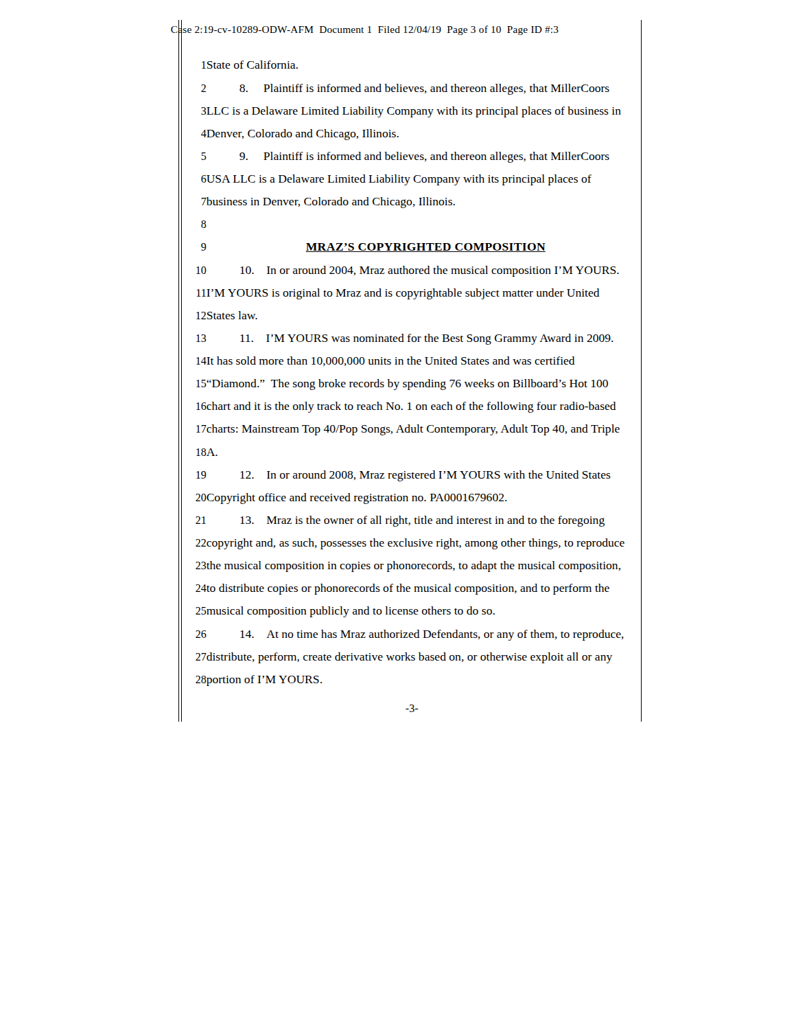Case 2:19-cv-10289-ODW-AFM Document 1 Filed 12/04/19 Page 3 of 10 Page ID #:3
| 1 | State of California. |
| 2 | 8. Plaintiff is informed and believes, and thereon alleges, that MillerCoors |
| 3 | LLC is a Delaware Limited Liability Company with its principal places of business in |
| 4 | Denver, Colorado and Chicago, Illinois. |
| 5 | 9. Plaintiff is informed and believes, and thereon alleges, that MillerCoors |
| 6 | USA LLC is a Delaware Limited Liability Company with its principal places of |
| 7 | business in Denver, Colorado and Chicago, Illinois. |
| 8 | |
| 9 | MRAZ’S COPYRIGHTED COMPOSITION |
| 10 | 10. In or around 2004, Mraz authored the musical composition I’M YOURS. |
| 11 | I’M YOURS is original to Mraz and is copyrightable subject matter under United |
| 12 | States law. |
| 13 | 11. I’M YOURS was nominated for the Best Song Grammy Award in 2009. |
| 14 | It has sold more than 10,000,000 units in the United States and was certified |
| 15 | “Diamond.” The song broke records by spending 76 weeks on Billboard’s Hot 100 |
| 16 | chart and it is the only track to reach No. 1 on each of the following four radio-based |
| 17 | charts: Mainstream Top 40/Pop Songs, Adult Contemporary, Adult Top 40, and Triple |
| 18 | A. |
| 19 | 12. In or around 2008, Mraz registered I’M YOURS with the United States |
| 20 | Copyright office and received registration no. PA0001679602. |
| 21 | 13. Mraz is the owner of all right, title and interest in and to the foregoing |
| 22 | copyright and, as such, possesses the exclusive right, among other things, to reproduce |
| 23 | the musical composition in copies or phonorecords, to adapt the musical composition, |
| 24 | to distribute copies or phonorecords of the musical composition, and to perform the |
| 25 | musical composition publicly and to license others to do so. |
| 26 | 14. At no time has Mraz authorized Defendants, or any of them, to reproduce, |
| 27 | distribute, perform, create derivative works based on, or otherwise exploit all or any |
| 28 | portion of I’M YOURS. |
-3-